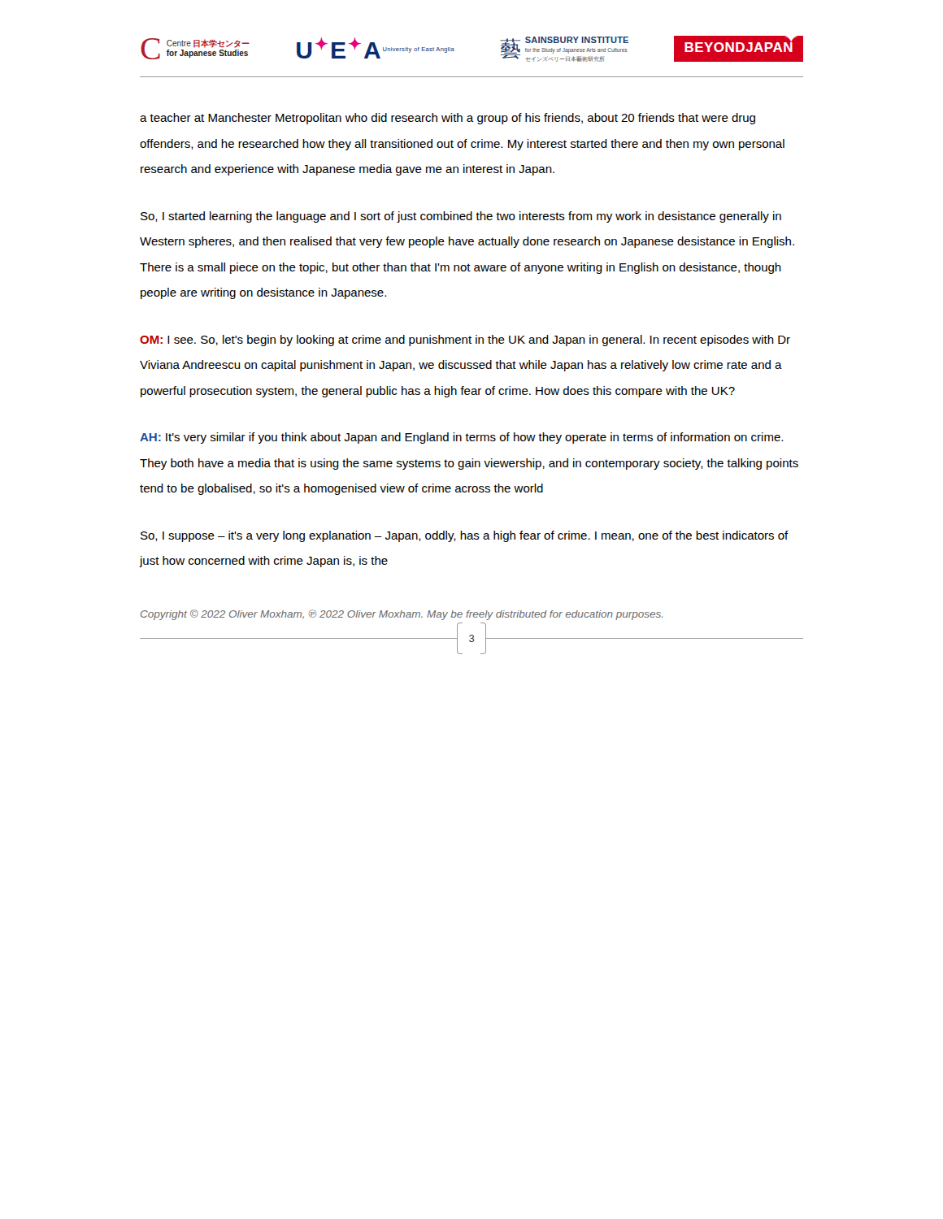C Centre 日本学センター
for Japanese Studies
U✦E✦A
University of East Anglia
藝 SAINSBURY INSTITUTE
for the Study of Japanese Arts and Cultures
セインズベリー日本藝術研究所
✦
BEYOND
JAPAN
a teacher at Manchester Metropolitan who did research with a group of his friends, about 20 friends that were drug offenders, and he researched how they all transitioned out of crime. My interest started there and then my own personal research and experience with Japanese media gave me an interest in Japan.
So, I started learning the language and I sort of just combined the two interests from my work in desistance generally in Western spheres, and then realised that very few people have actually done research on Japanese desistance in English. There is a small piece on the topic, but other than that I'm not aware of anyone writing in English on desistance, though people are writing on desistance in Japanese.
OM: I see. So, let's begin by looking at crime and punishment in the UK and Japan in general. In recent episodes with Dr Viviana Andreescu on capital punishment in Japan, we discussed that while Japan has a relatively low crime rate and a powerful prosecution system, the general public has a high fear of crime. How does this compare with the UK?
AH: It's very similar if you think about Japan and England in terms of how they operate in terms of information on crime. They both have a media that is using the same systems to gain viewership, and in contemporary society, the talking points tend to be globalised, so it's a homogenised view of crime across the world
So, I suppose – it's a very long explanation – Japan, oddly, has a high fear of crime. I mean, one of the best indicators of just how concerned with crime Japan is, is the
Copyright © 2022 Oliver Moxham, ℗ 2022 Oliver Moxham. May be freely distributed for education purposes.
3